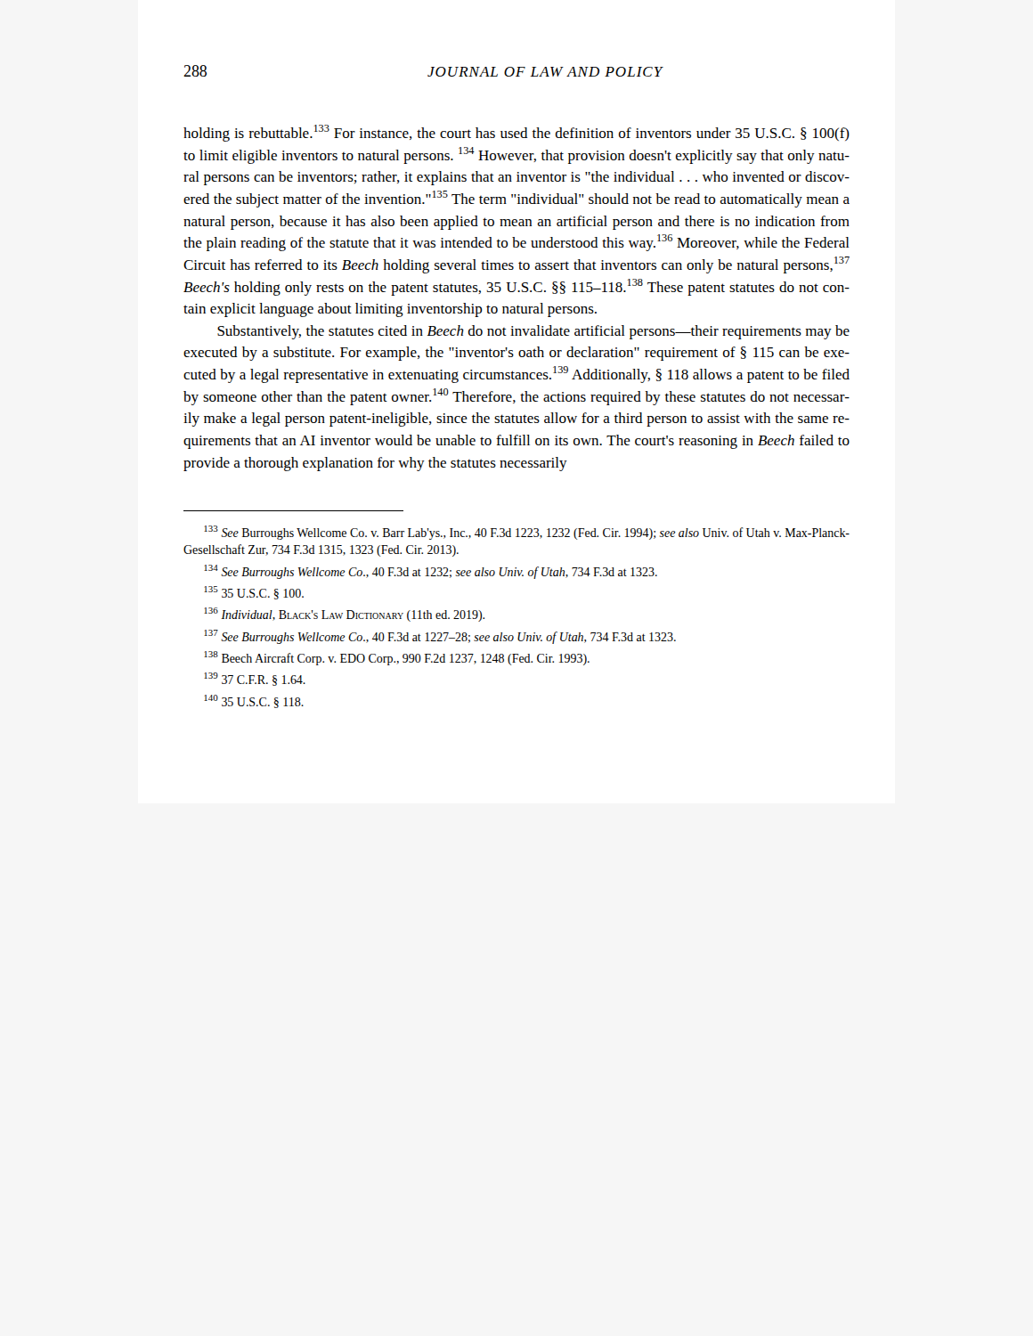288 Journal of Law and Policy
holding is rebuttable.133 For instance, the court has used the definition of inventors under 35 U.S.C. § 100(f) to limit eligible inventors to natural persons. 134 However, that provision doesn't explicitly say that only natural persons can be inventors; rather, it explains that an inventor is "the individual . . . who invented or discovered the subject matter of the invention."135 The term "individual" should not be read to automatically mean a natural person, because it has also been applied to mean an artificial person and there is no indication from the plain reading of the statute that it was intended to be understood this way.136 Moreover, while the Federal Circuit has referred to its Beech holding several times to assert that inventors can only be natural persons,137 Beech's holding only rests on the patent statutes, 35 U.S.C. §§ 115–118.138 These patent statutes do not contain explicit language about limiting inventorship to natural persons.
Substantively, the statutes cited in Beech do not invalidate artificial persons—their requirements may be executed by a substitute. For example, the "inventor's oath or declaration" requirement of § 115 can be executed by a legal representative in extenuating circumstances.139 Additionally, § 118 allows a patent to be filed by someone other than the patent owner.140 Therefore, the actions required by these statutes do not necessarily make a legal person patent-ineligible, since the statutes allow for a third person to assist with the same requirements that an AI inventor would be unable to fulfill on its own. The court's reasoning in Beech failed to provide a thorough explanation for why the statutes necessarily
133 See Burroughs Wellcome Co. v. Barr Lab'ys., Inc., 40 F.3d 1223, 1232 (Fed. Cir. 1994); see also Univ. of Utah v. Max-Planck-Gesellschaft Zur, 734 F.3d 1315, 1323 (Fed. Cir. 2013).
134 See Burroughs Wellcome Co., 40 F.3d at 1232; see also Univ. of Utah, 734 F.3d at 1323.
13535 U.S.C. § 100.
136 Individual, Black's Law Dictionary (11th ed. 2019).
137 See Burroughs Wellcome Co., 40 F.3d at 1227–28; see also Univ. of Utah, 734 F.3d at 1323.
138 Beech Aircraft Corp. v. EDO Corp., 990 F.2d 1237, 1248 (Fed. Cir. 1993).
13937 C.F.R. § 1.64.
14035 U.S.C. § 118.